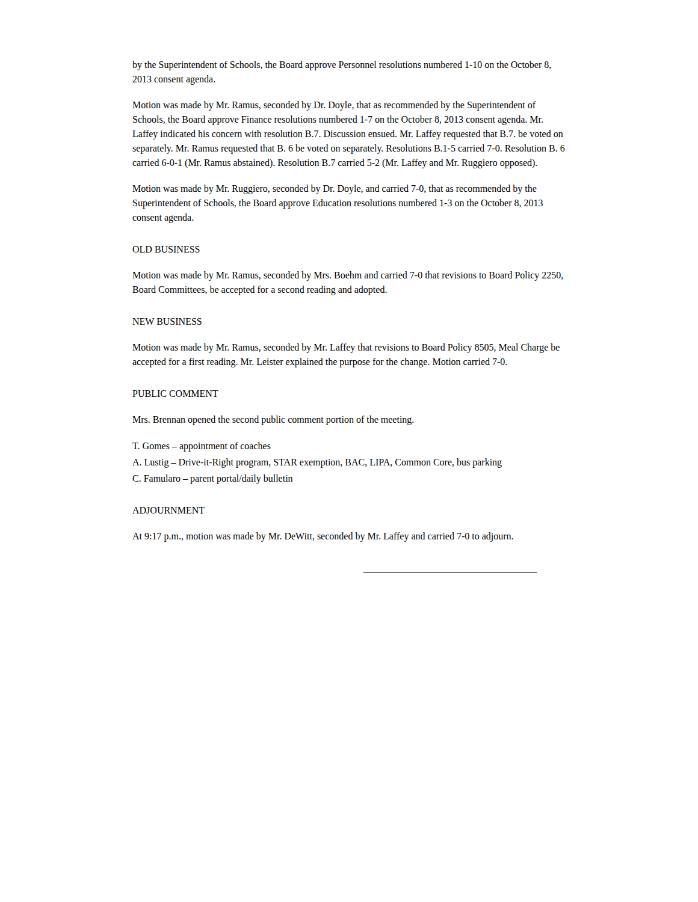by the Superintendent of Schools, the Board approve Personnel resolutions numbered 1-10 on the October 8, 2013 consent agenda.
Motion was made by Mr. Ramus, seconded by Dr. Doyle, that as recommended by the Superintendent of Schools, the Board approve Finance resolutions numbered 1-7 on the October 8, 2013 consent agenda. Mr. Laffey indicated his concern with resolution B.7. Discussion ensued. Mr. Laffey requested that B.7. be voted on separately. Mr. Ramus requested that B. 6 be voted on separately. Resolutions B.1-5 carried 7-0. Resolution B. 6 carried 6-0-1 (Mr. Ramus abstained). Resolution B.7 carried 5-2 (Mr. Laffey and Mr. Ruggiero opposed).
Motion was made by Mr. Ruggiero, seconded by Dr. Doyle, and carried 7-0, that as recommended by the Superintendent of Schools, the Board approve Education resolutions numbered 1-3 on the October 8, 2013 consent agenda.
Old Business
Motion was made by Mr. Ramus, seconded by Mrs. Boehm and carried 7-0 that revisions to Board Policy 2250, Board Committees, be accepted for a second reading and adopted.
New Business
Motion was made by Mr. Ramus, seconded by Mr. Laffey that revisions to Board Policy 8505, Meal Charge be accepted for a first reading. Mr. Leister explained the purpose for the change. Motion carried 7-0.
Public Comment
Mrs. Brennan opened the second public comment portion of the meeting.
T. Gomes – appointment of coaches
A. Lustig – Drive-it-Right program, STAR exemption, BAC, LIPA, Common Core, bus parking
C. Famularo – parent portal/daily bulletin
Adjournment
At 9:17 p.m., motion was made by Mr. DeWitt, seconded by Mr. Laffey and carried 7-0 to adjourn.